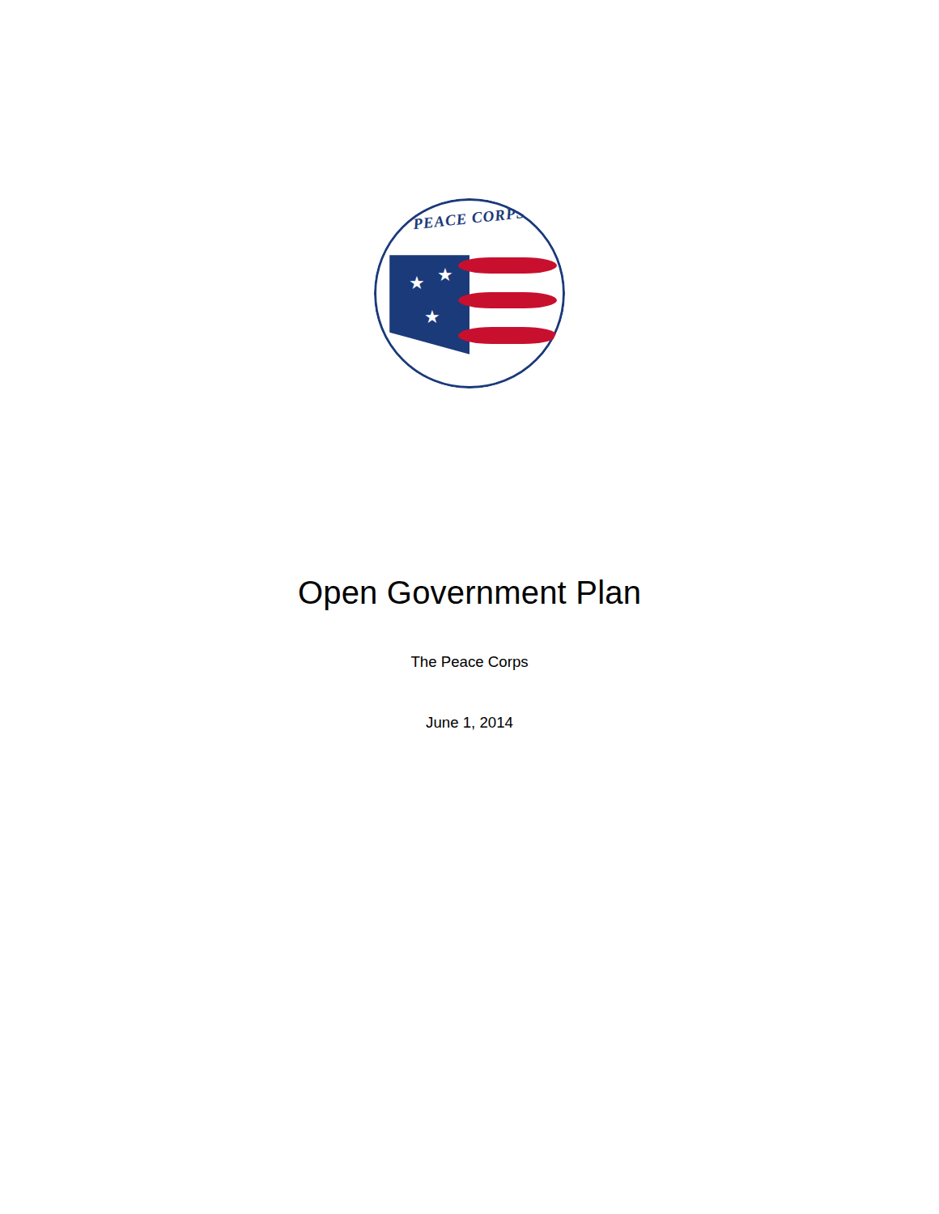PEACE CORPS
★ ★ ★
Open Government Plan
The Peace Corps
June 1, 2014